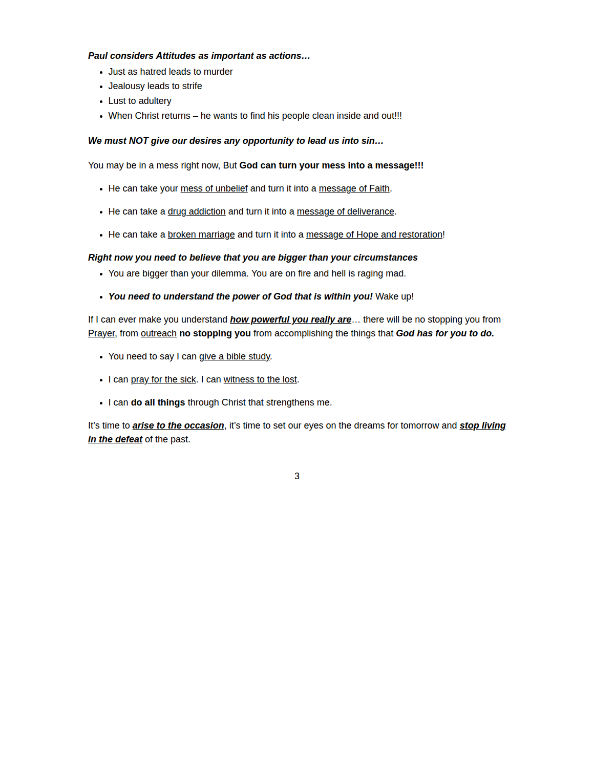Paul considers Attitudes as important as actions…
Just as hatred leads to murder
Jealousy leads to strife
Lust to adultery
When Christ returns – he wants to find his people clean inside and out!!!
We must NOT give our desires any opportunity to lead us into sin…
You may be in a mess right now, But God can turn your mess into a message!!!
He can take your mess of unbelief and turn it into a message of Faith.
He can take a drug addiction and turn it into a message of deliverance.
He can take a broken marriage and turn it into a message of Hope and restoration!
Right now you need to believe that you are bigger than your circumstances
You are bigger than your dilemma. You are on fire and hell is raging mad.
You need to understand the power of God that is within you! Wake up!
If I can ever make you understand how powerful you really are… there will be no stopping you from Prayer, from outreach no stopping you from accomplishing the things that God has for you to do.
You need to say I can give a bible study.
I can pray for the sick. I can witness to the lost.
I can do all things through Christ that strengthens me.
It’s time to arise to the occasion, it’s time to set our eyes on the dreams for tomorrow and stop living in the defeat of the past.
3